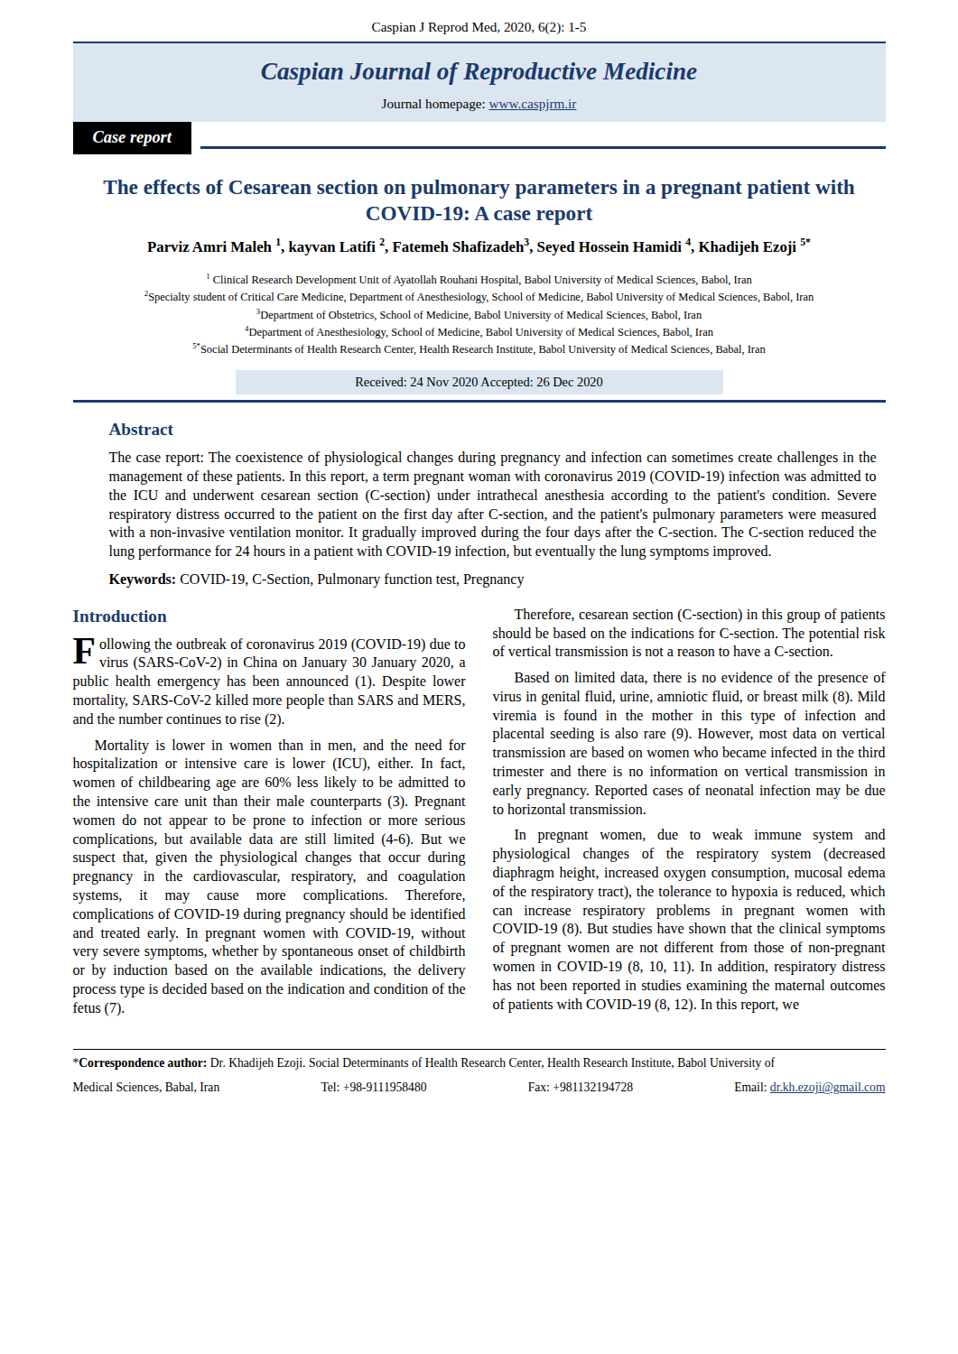Caspian J Reprod Med, 2020, 6(2): 1-5
Caspian Journal of Reproductive Medicine
Journal homepage: www.caspjrm.ir
Case report
The effects of Cesarean section on pulmonary parameters in a pregnant patient with COVID-19: A case report
Parviz Amri Maleh 1, kayvan Latifi 2, Fatemeh Shafizadeh3, Seyed Hossein Hamidi 4, Khadijeh Ezoji 5*
1 Clinical Research Development Unit of Ayatollah Rouhani Hospital, Babol University of Medical Sciences, Babol, Iran
2Specialty student of Critical Care Medicine, Department of Anesthesiology, School of Medicine, Babol University of Medical Sciences, Babol, Iran
3Department of Obstetrics, School of Medicine, Babol University of Medical Sciences, Babol, Iran
4Department of Anesthesiology, School of Medicine, Babol University of Medical Sciences, Babol, Iran
5*Social Determinants of Health Research Center, Health Research Institute, Babol University of Medical Sciences, Babal, Iran
Received: 24 Nov 2020 Accepted: 26 Dec 2020
Abstract
The case report: The coexistence of physiological changes during pregnancy and infection can sometimes create challenges in the management of these patients. In this report, a term pregnant woman with coronavirus 2019 (COVID-19) infection was admitted to the ICU and underwent cesarean section (C-section) under intrathecal anesthesia according to the patient's condition. Severe respiratory distress occurred to the patient on the first day after C-section, and the patient's pulmonary parameters were measured with a non-invasive ventilation monitor. It gradually improved during the four days after the C-section. The C-section reduced the lung performance for 24 hours in a patient with COVID-19 infection, but eventually the lung symptoms improved.
Keywords: COVID-19, C-Section, Pulmonary function test, Pregnancy
Introduction
Following the outbreak of coronavirus 2019 (COVID-19) due to virus (SARS-CoV-2) in China on January 30 January 2020, a public health emergency has been announced (1). Despite lower mortality, SARS-CoV-2 killed more people than SARS and MERS, and the number continues to rise (2).
Mortality is lower in women than in men, and the need for hospitalization or intensive care is lower (ICU), either. In fact, women of childbearing age are 60% less likely to be admitted to the intensive care unit than their male counterparts (3). Pregnant women do not appear to be prone to infection or more serious complications, but available data are still limited (4-6). But we suspect that, given the physiological changes that occur during pregnancy in the cardiovascular, respiratory, and coagulation systems, it may cause more complications. Therefore, complications of COVID-19 during pregnancy should be identified and treated early. In pregnant women with COVID-19, without very severe symptoms, whether by spontaneous onset of childbirth or by induction based on the available indications, the delivery process type is decided based on the indication and condition of the fetus (7).
Therefore, cesarean section (C-section) in this group of patients should be based on the indications for C-section. The potential risk of vertical transmission is not a reason to have a C-section.
Based on limited data, there is no evidence of the presence of virus in genital fluid, urine, amniotic fluid, or breast milk (8). Mild viremia is found in the mother in this type of infection and placental seeding is also rare (9). However, most data on vertical transmission are based on women who became infected in the third trimester and there is no information on vertical transmission in early pregnancy. Reported cases of neonatal infection may be due to horizontal transmission.
In pregnant women, due to weak immune system and physiological changes of the respiratory system (decreased diaphragm height, increased oxygen consumption, mucosal edema of the respiratory tract), the tolerance to hypoxia is reduced, which can increase respiratory problems in pregnant women with COVID-19 (8). But studies have shown that the clinical symptoms of pregnant women are not different from those of non-pregnant women in COVID-19 (8, 10, 11). In addition, respiratory distress has not been reported in studies examining the maternal outcomes of patients with COVID-19 (8, 12). In this report, we
*Correspondence author: Dr. Khadijeh Ezoji. Social Determinants of Health Research Center, Health Research Institute, Babol University of
Medical Sciences, Babal, Iran Tel: +98-9111958480 Fax: +981132194728 Email: dr.kh.ezoji@gmail.com